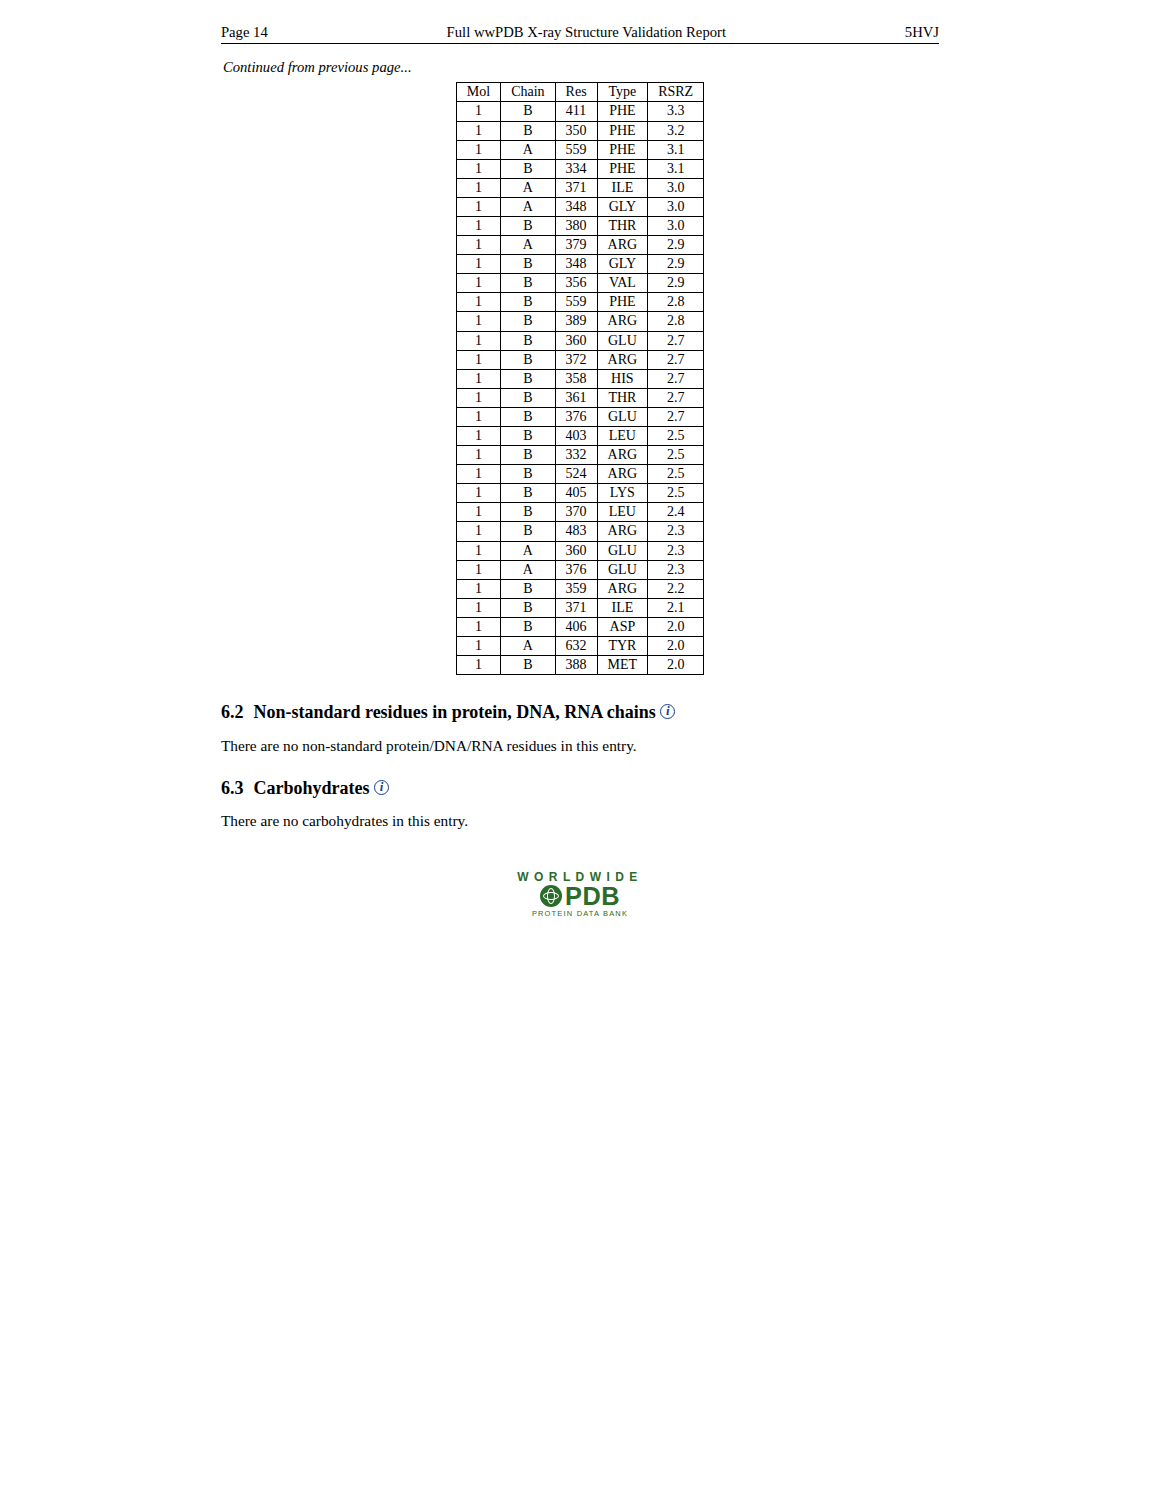Page 14
Full wwPDB X-ray Structure Validation Report
5HVJ
Continued from previous page...
| Mol | Chain | Res | Type | RSRZ |
| --- | --- | --- | --- | --- |
| 1 | B | 411 | PHE | 3.3 |
| 1 | B | 350 | PHE | 3.2 |
| 1 | A | 559 | PHE | 3.1 |
| 1 | B | 334 | PHE | 3.1 |
| 1 | A | 371 | ILE | 3.0 |
| 1 | A | 348 | GLY | 3.0 |
| 1 | B | 380 | THR | 3.0 |
| 1 | A | 379 | ARG | 2.9 |
| 1 | B | 348 | GLY | 2.9 |
| 1 | B | 356 | VAL | 2.9 |
| 1 | B | 559 | PHE | 2.8 |
| 1 | B | 389 | ARG | 2.8 |
| 1 | B | 360 | GLU | 2.7 |
| 1 | B | 372 | ARG | 2.7 |
| 1 | B | 358 | HIS | 2.7 |
| 1 | B | 361 | THR | 2.7 |
| 1 | B | 376 | GLU | 2.7 |
| 1 | B | 403 | LEU | 2.5 |
| 1 | B | 332 | ARG | 2.5 |
| 1 | B | 524 | ARG | 2.5 |
| 1 | B | 405 | LYS | 2.5 |
| 1 | B | 370 | LEU | 2.4 |
| 1 | B | 483 | ARG | 2.3 |
| 1 | A | 360 | GLU | 2.3 |
| 1 | A | 376 | GLU | 2.3 |
| 1 | B | 359 | ARG | 2.2 |
| 1 | B | 371 | ILE | 2.1 |
| 1 | B | 406 | ASP | 2.0 |
| 1 | A | 632 | TYR | 2.0 |
| 1 | B | 388 | MET | 2.0 |
6.2 Non-standard residues in protein, DNA, RNA chainsi
There are no non-standard protein/DNA/RNA residues in this entry.
6.3 Carbohydratesi
There are no carbohydrates in this entry.
WORLDWIDE PDB PROTEIN DATA BANK